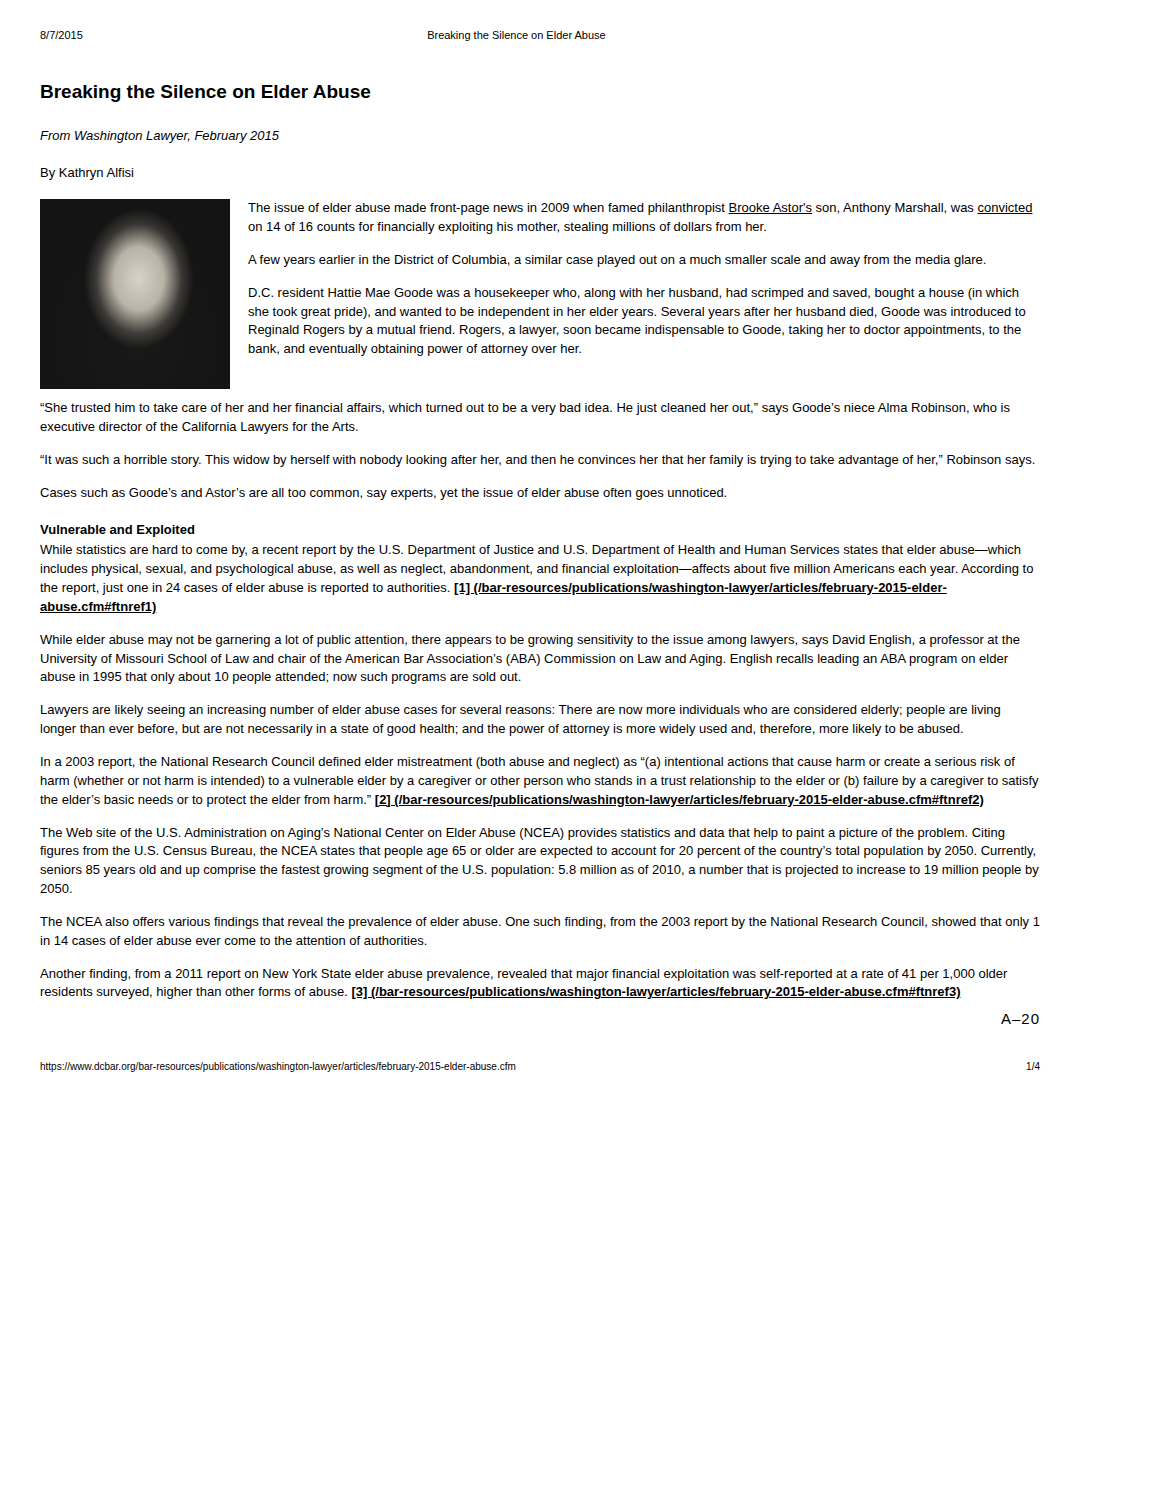8/7/2015 Breaking the Silence on Elder Abuse
Breaking the Silence on Elder Abuse
From Washington Lawyer, February 2015
By Kathryn Alfisi
The issue of elder abuse made front-page news in 2009 when famed philanthropist Brooke Astor's son, Anthony Marshall, was convicted on 14 of 16 counts for financially exploiting his mother, stealing millions of dollars from her.
A few years earlier in the District of Columbia, a similar case played out on a much smaller scale and away from the media glare.
D.C. resident Hattie Mae Goode was a housekeeper who, along with her husband, had scrimped and saved, bought a house (in which she took great pride), and wanted to be independent in her elder years. Several years after her husband died, Goode was introduced to Reginald Rogers by a mutual friend. Rogers, a lawyer, soon became indispensable to Goode, taking her to doctor appointments, to the bank, and eventually obtaining power of attorney over her.
“She trusted him to take care of her and her financial affairs, which turned out to be a very bad idea. He just cleaned her out,” says Goode’s niece Alma Robinson, who is executive director of the California Lawyers for the Arts.
“It was such a horrible story. This widow by herself with nobody looking after her, and then he convinces her that her family is trying to take advantage of her,” Robinson says.
Cases such as Goode’s and Astor’s are all too common, say experts, yet the issue of elder abuse often goes unnoticed.
Vulnerable and Exploited
While statistics are hard to come by, a recent report by the U.S. Department of Justice and U.S. Department of Health and Human Services states that elder abuse—which includes physical, sexual, and psychological abuse, as well as neglect, abandonment, and financial exploitation—affects about five million Americans each year. According to the report, just one in 24 cases of elder abuse is reported to authorities. [1] (/bar-resources/publications/washington-lawyer/articles/february-2015-elder-abuse.cfm#ftnref1)
While elder abuse may not be garnering a lot of public attention, there appears to be growing sensitivity to the issue among lawyers, says David English, a professor at the University of Missouri School of Law and chair of the American Bar Association’s (ABA) Commission on Law and Aging. English recalls leading an ABA program on elder abuse in 1995 that only about 10 people attended; now such programs are sold out.
Lawyers are likely seeing an increasing number of elder abuse cases for several reasons: There are now more individuals who are considered elderly; people are living longer than ever before, but are not necessarily in a state of good health; and the power of attorney is more widely used and, therefore, more likely to be abused.
In a 2003 report, the National Research Council defined elder mistreatment (both abuse and neglect) as “(a) intentional actions that cause harm or create a serious risk of harm (whether or not harm is intended) to a vulnerable elder by a caregiver or other person who stands in a trust relationship to the elder or (b) failure by a caregiver to satisfy the elder’s basic needs or to protect the elder from harm.” [2] (/bar-resources/publications/washington-lawyer/articles/february-2015-elder-abuse.cfm#ftnref2)
The Web site of the U.S. Administration on Aging’s National Center on Elder Abuse (NCEA) provides statistics and data that help to paint a picture of the problem. Citing figures from the U.S. Census Bureau, the NCEA states that people age 65 or older are expected to account for 20 percent of the country’s total population by 2050. Currently, seniors 85 years old and up comprise the fastest growing segment of the U.S. population: 5.8 million as of 2010, a number that is projected to increase to 19 million people by 2050.
The NCEA also offers various findings that reveal the prevalence of elder abuse. One such finding, from the 2003 report by the National Research Council, showed that only 1 in 14 cases of elder abuse ever come to the attention of authorities.
Another finding, from a 2011 report on New York State elder abuse prevalence, revealed that major financial exploitation was self-reported at a rate of 41 per 1,000 older residents surveyed, higher than other forms of abuse. [3] (/bar-resources/publications/washington-lawyer/articles/february-2015-elder-abuse.cfm#ftnref3)
A–20
https://www.dcbar.org/bar-resources/publications/washington-lawyer/articles/february-2015-elder-abuse.cfm 1/4